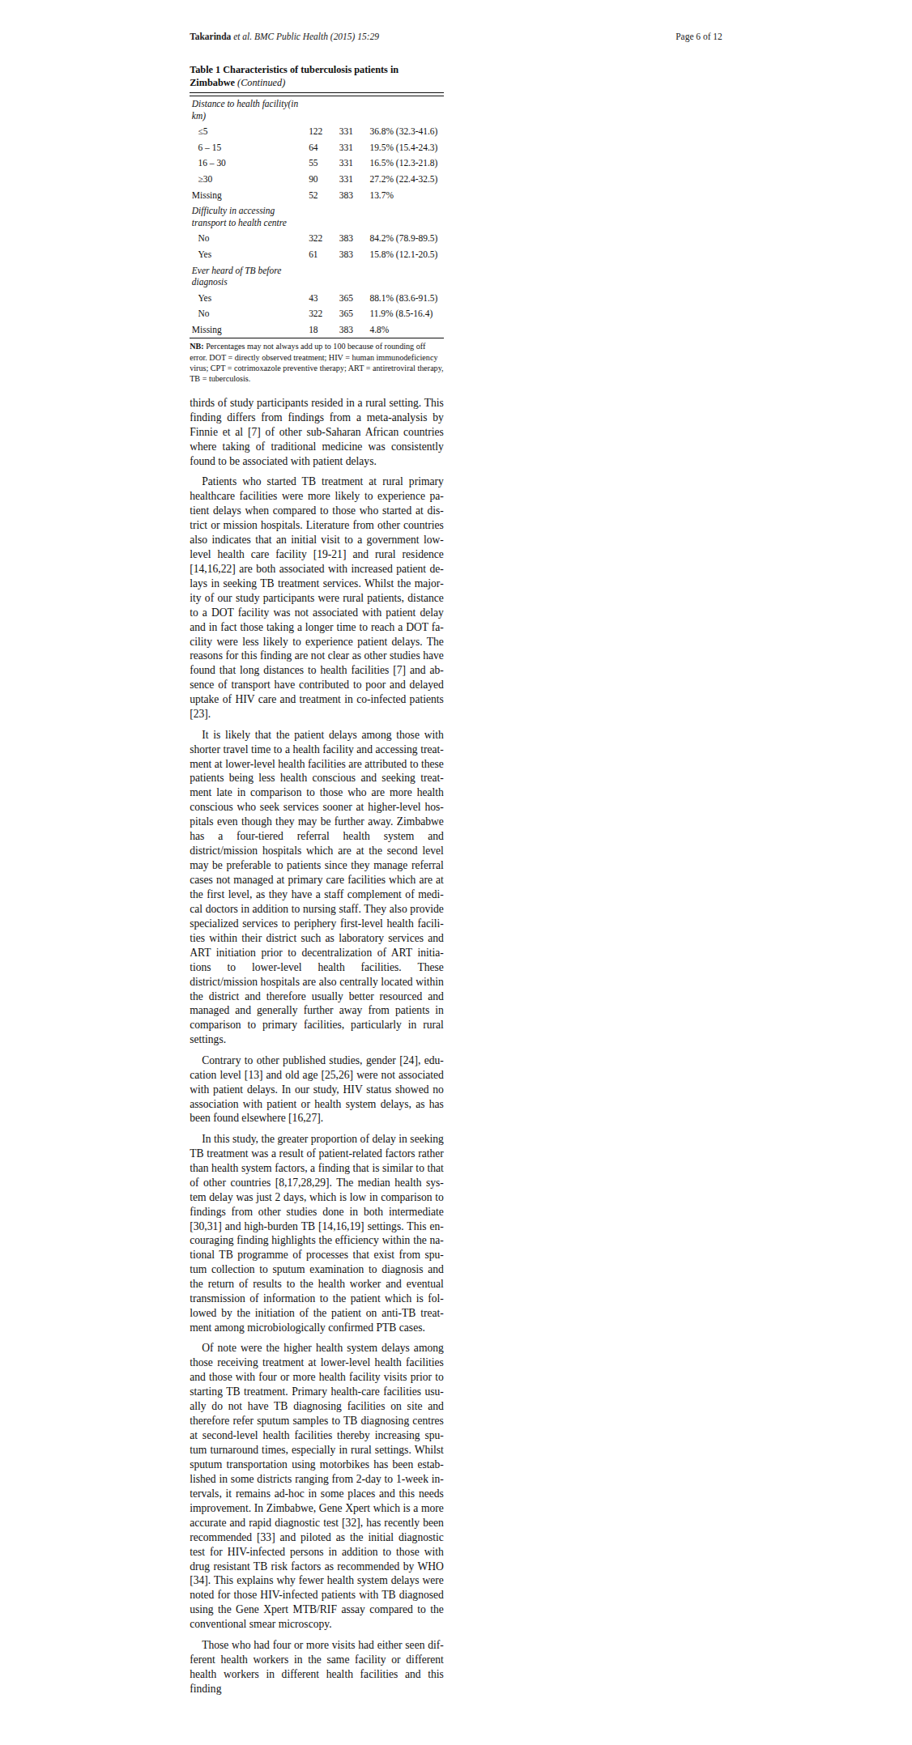Takarinda et al. BMC Public Health (2015) 15:29
Page 6 of 12
Table 1 Characteristics of tuberculosis patients in Zimbabwe (Continued)
| Distance to health facility(in km) | | | |
| ≤5 | 122 | 331 | 36.8% (32.3-41.6) |
| 6 – 15 | 64 | 331 | 19.5% (15.4-24.3) |
| 16 – 30 | 55 | 331 | 16.5% (12.3-21.8) |
| ≥30 | 90 | 331 | 27.2% (22.4-32.5) |
| Missing | 52 | 383 | 13.7% |
| Difficulty in accessing transport to health centre | | | |
| No | 322 | 383 | 84.2% (78.9-89.5) |
| Yes | 61 | 383 | 15.8% (12.1-20.5) |
| Ever heard of TB before diagnosis | | | |
| Yes | 43 | 365 | 88.1% (83.6-91.5) |
| No | 322 | 365 | 11.9% (8.5-16.4) |
| Missing | 18 | 383 | 4.8% |
NB: Percentages may not always add up to 100 because of rounding off error. DOT = directly observed treatment; HIV = human immunodeficiency virus; CPT = cotrimoxazole preventive therapy; ART = antiretroviral therapy, TB = tuberculosis.
thirds of study participants resided in a rural setting. This finding differs from findings from a meta-analysis by Finnie et al [7] of other sub-Saharan African countries where taking of traditional medicine was consistently found to be associated with patient delays.
Patients who started TB treatment at rural primary healthcare facilities were more likely to experience patient delays when compared to those who started at district or mission hospitals. Literature from other countries also indicates that an initial visit to a government low-level health care facility [19-21] and rural residence [14,16,22] are both associated with increased patient delays in seeking TB treatment services. Whilst the majority of our study participants were rural patients, distance to a DOT facility was not associated with patient delay and in fact those taking a longer time to reach a DOT facility were less likely to experience patient delays. The reasons for this finding are not clear as other studies have found that long distances to health facilities [7] and absence of transport have contributed to poor and delayed uptake of HIV care and treatment in co-infected patients [23].
It is likely that the patient delays among those with shorter travel time to a health facility and accessing treatment at lower-level health facilities are attributed to these patients being less health conscious and seeking treatment late in comparison to those who are more health conscious who seek services sooner at higher-level hospitals even though they may be further away. Zimbabwe has a four-tiered referral health system and district/mission hospitals which are at the second level may be preferable to patients since they manage referral cases not managed at primary care facilities which are at the first level, as they have a staff complement of medical doctors in addition to nursing staff. They also provide specialized services to periphery first-level health facilities within their district such as laboratory services and ART initiation prior to decentralization of ART initiations to lower-level health facilities. These district/mission hospitals are also centrally located within the district and therefore usually better resourced and managed and generally further away from patients in comparison to primary facilities, particularly in rural settings.
Contrary to other published studies, gender [24], education level [13] and old age [25,26] were not associated with patient delays. In our study, HIV status showed no association with patient or health system delays, as has been found elsewhere [16,27].
In this study, the greater proportion of delay in seeking TB treatment was a result of patient-related factors rather than health system factors, a finding that is similar to that of other countries [8,17,28,29]. The median health system delay was just 2 days, which is low in comparison to findings from other studies done in both intermediate [30,31] and high-burden TB [14,16,19] settings. This encouraging finding highlights the efficiency within the national TB programme of processes that exist from sputum collection to sputum examination to diagnosis and the return of results to the health worker and eventual transmission of information to the patient which is followed by the initiation of the patient on anti-TB treatment among microbiologically confirmed PTB cases.
Of note were the higher health system delays among those receiving treatment at lower-level health facilities and those with four or more health facility visits prior to starting TB treatment. Primary health-care facilities usually do not have TB diagnosing facilities on site and therefore refer sputum samples to TB diagnosing centres at second-level health facilities thereby increasing sputum turnaround times, especially in rural settings. Whilst sputum transportation using motorbikes has been established in some districts ranging from 2-day to 1-week intervals, it remains ad-hoc in some places and this needs improvement. In Zimbabwe, Gene Xpert which is a more accurate and rapid diagnostic test [32], has recently been recommended [33] and piloted as the initial diagnostic test for HIV-infected persons in addition to those with drug resistant TB risk factors as recommended by WHO [34]. This explains why fewer health system delays were noted for those HIV-infected patients with TB diagnosed using the Gene Xpert MTB/RIF assay compared to the conventional smear microscopy.
Those who had four or more visits had either seen different health workers in the same facility or different health workers in different health facilities and this finding